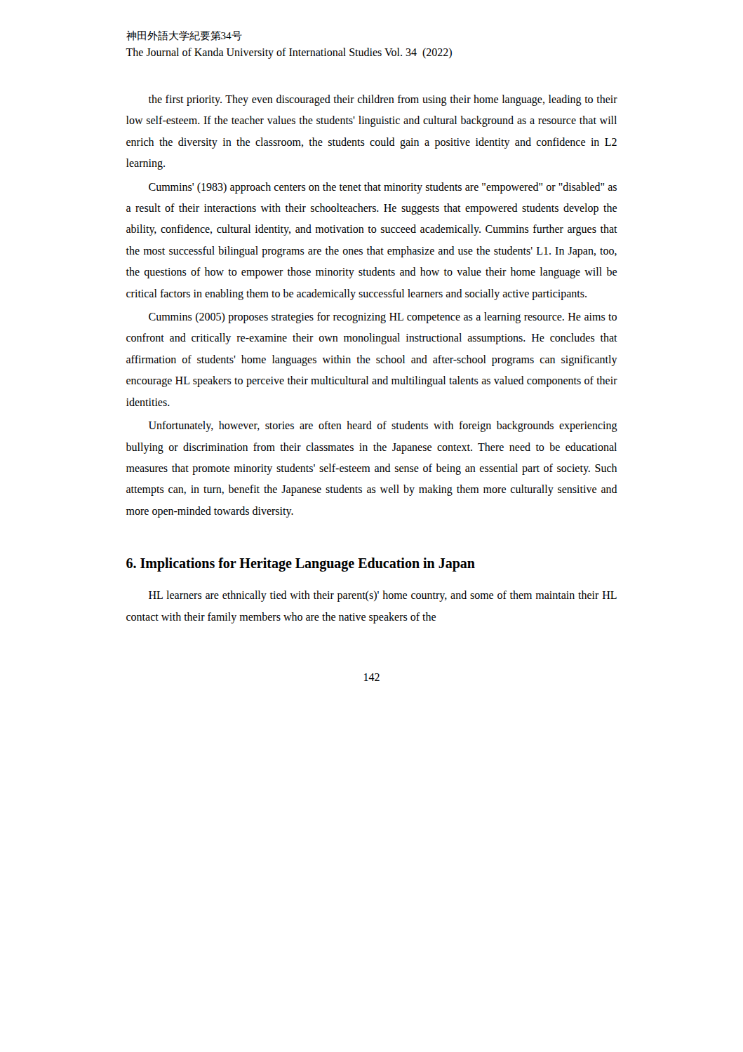神田外語大学紀要第34号 The Journal of Kanda University of International Studies Vol. 34 (2022)
the first priority. They even discouraged their children from using their home language, leading to their low self-esteem. If the teacher values the students' linguistic and cultural background as a resource that will enrich the diversity in the classroom, the students could gain a positive identity and confidence in L2 learning.
Cummins' (1983) approach centers on the tenet that minority students are "empowered" or "disabled" as a result of their interactions with their schoolteachers. He suggests that empowered students develop the ability, confidence, cultural identity, and motivation to succeed academically. Cummins further argues that the most successful bilingual programs are the ones that emphasize and use the students' L1. In Japan, too, the questions of how to empower those minority students and how to value their home language will be critical factors in enabling them to be academically successful learners and socially active participants.
Cummins (2005) proposes strategies for recognizing HL competence as a learning resource. He aims to confront and critically re-examine their own monolingual instructional assumptions. He concludes that affirmation of students' home languages within the school and after-school programs can significantly encourage HL speakers to perceive their multicultural and multilingual talents as valued components of their identities.
Unfortunately, however, stories are often heard of students with foreign backgrounds experiencing bullying or discrimination from their classmates in the Japanese context. There need to be educational measures that promote minority students' self-esteem and sense of being an essential part of society. Such attempts can, in turn, benefit the Japanese students as well by making them more culturally sensitive and more open-minded towards diversity.
6. Implications for Heritage Language Education in Japan
HL learners are ethnically tied with their parent(s)' home country, and some of them maintain their HL contact with their family members who are the native speakers of the
142